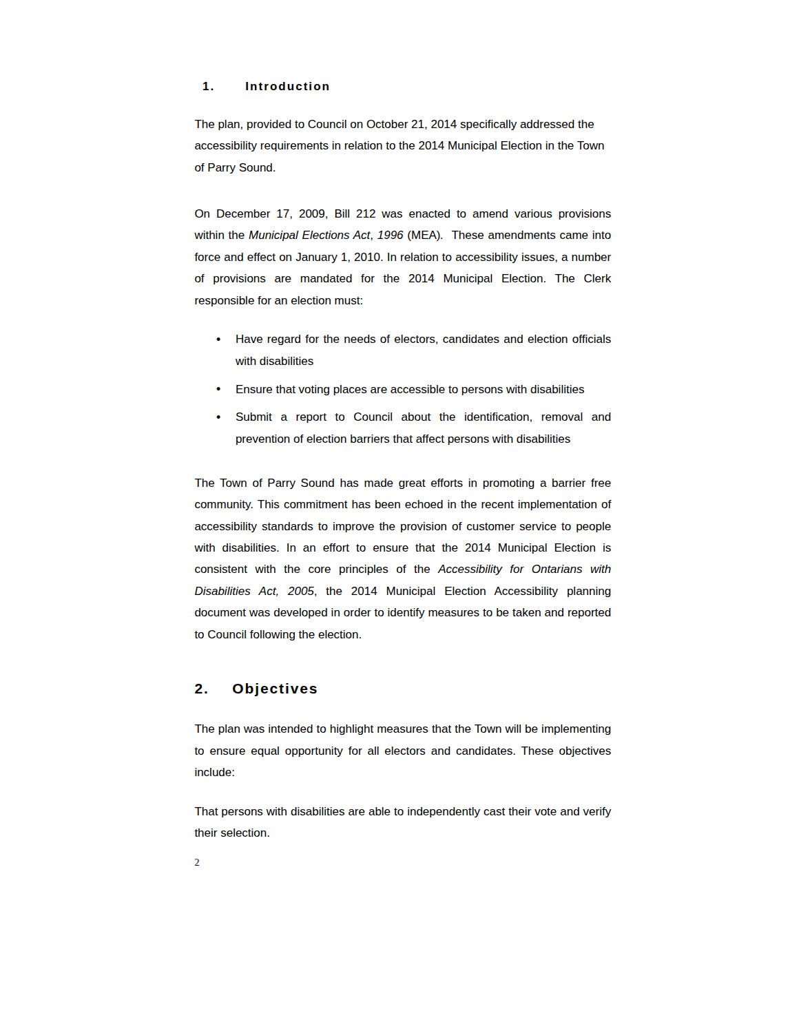1. Introduction
The plan, provided to Council on October 21, 2014 specifically addressed the accessibility requirements in relation to the 2014 Municipal Election in the Town of Parry Sound.
On December 17, 2009, Bill 212 was enacted to amend various provisions within the Municipal Elections Act, 1996 (MEA). These amendments came into force and effect on January 1, 2010. In relation to accessibility issues, a number of provisions are mandated for the 2014 Municipal Election. The Clerk responsible for an election must:
Have regard for the needs of electors, candidates and election officials with disabilities
Ensure that voting places are accessible to persons with disabilities
Submit a report to Council about the identification, removal and prevention of election barriers that affect persons with disabilities
The Town of Parry Sound has made great efforts in promoting a barrier free community. This commitment has been echoed in the recent implementation of accessibility standards to improve the provision of customer service to people with disabilities. In an effort to ensure that the 2014 Municipal Election is consistent with the core principles of the Accessibility for Ontarians with Disabilities Act, 2005, the 2014 Municipal Election Accessibility planning document was developed in order to identify measures to be taken and reported to Council following the election.
2. Objectives
The plan was intended to highlight measures that the Town will be implementing to ensure equal opportunity for all electors and candidates. These objectives include:
That persons with disabilities are able to independently cast their vote and verify their selection.
2